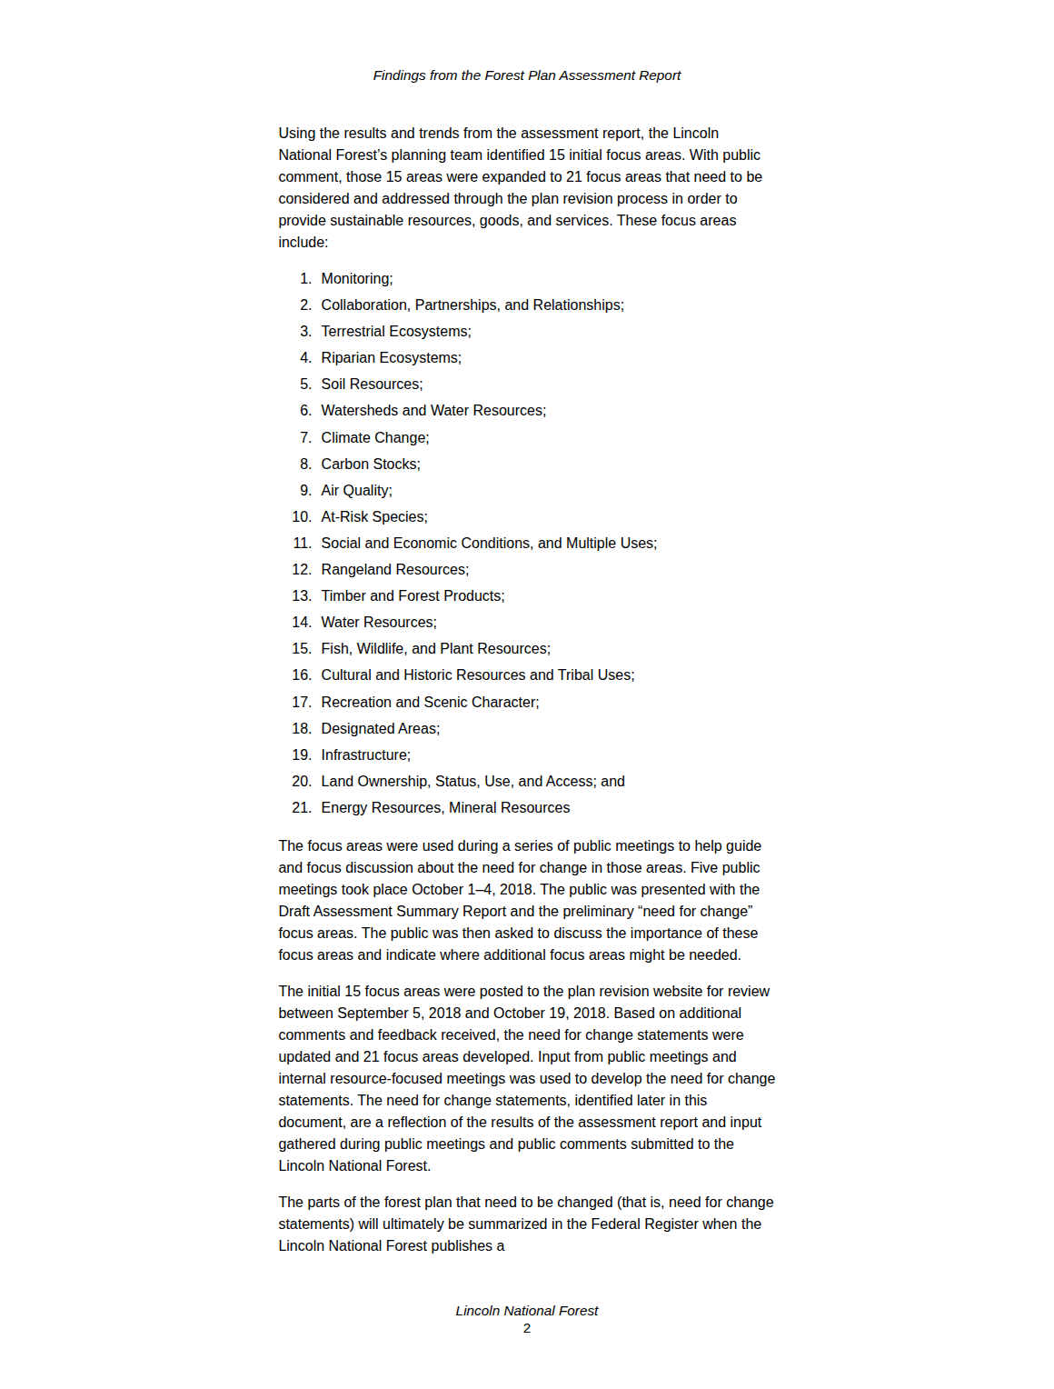Findings from the Forest Plan Assessment Report
Using the results and trends from the assessment report, the Lincoln National Forest’s planning team identified 15 initial focus areas. With public comment, those 15 areas were expanded to 21 focus areas that need to be considered and addressed through the plan revision process in order to provide sustainable resources, goods, and services. These focus areas include:
Monitoring;
Collaboration, Partnerships, and Relationships;
Terrestrial Ecosystems;
Riparian Ecosystems;
Soil Resources;
Watersheds and Water Resources;
Climate Change;
Carbon Stocks;
Air Quality;
At-Risk Species;
Social and Economic Conditions, and Multiple Uses;
Rangeland Resources;
Timber and Forest Products;
Water Resources;
Fish, Wildlife, and Plant Resources;
Cultural and Historic Resources and Tribal Uses;
Recreation and Scenic Character;
Designated Areas;
Infrastructure;
Land Ownership, Status, Use, and Access; and
Energy Resources, Mineral Resources
The focus areas were used during a series of public meetings to help guide and focus discussion about the need for change in those areas. Five public meetings took place October 1–4, 2018. The public was presented with the Draft Assessment Summary Report and the preliminary “need for change” focus areas. The public was then asked to discuss the importance of these focus areas and indicate where additional focus areas might be needed.
The initial 15 focus areas were posted to the plan revision website for review between September 5, 2018 and October 19, 2018. Based on additional comments and feedback received, the need for change statements were updated and 21 focus areas developed. Input from public meetings and internal resource-focused meetings was used to develop the need for change statements. The need for change statements, identified later in this document, are a reflection of the results of the assessment report and input gathered during public meetings and public comments submitted to the Lincoln National Forest.
The parts of the forest plan that need to be changed (that is, need for change statements) will ultimately be summarized in the Federal Register when the Lincoln National Forest publishes a
Lincoln National Forest 2